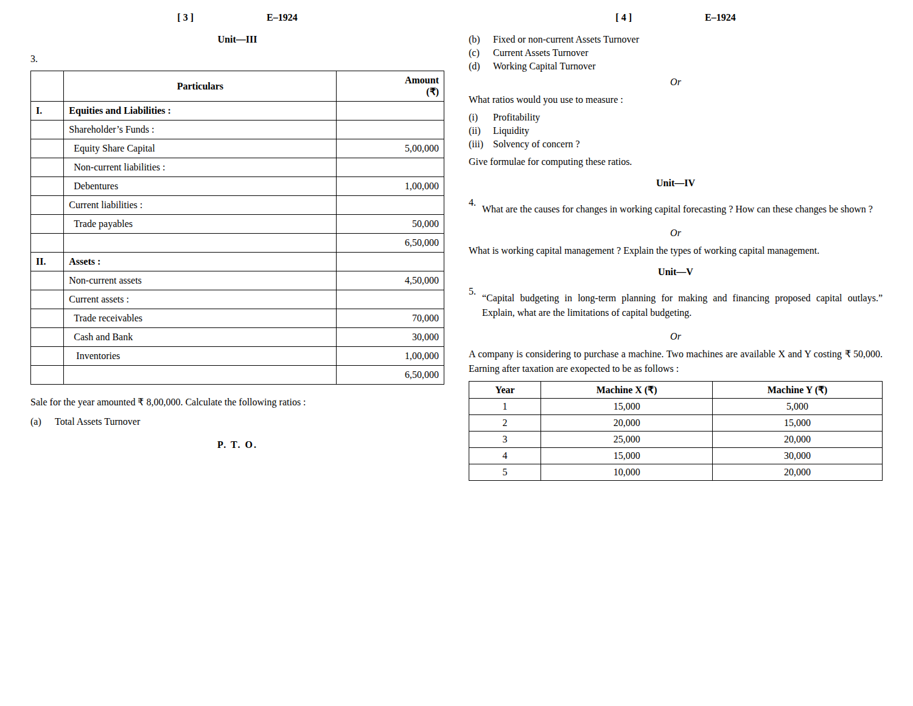[ 3 ] E–1924
Unit—III
3.
| | Particulars | Amount (₹) |
| --- | --- | --- |
| I. | Equities and Liabilities : | |
| | Shareholder’s Funds : | |
| | Equity Share Capital | 5,00,000 |
| | Non-current liabilities : | |
| | Debentures | 1,00,000 |
| | Current liabilities : | |
| | Trade payables | 50,000 |
| | | 6,50,000 |
| II. | Assets : | |
| | Non-current assets | 4,50,000 |
| | Current assets : | |
| | Trade receivables | 70,000 |
| | Cash and Bank | 30,000 |
| | Inventories | 1,00,000 |
| | | 6,50,000 |
Sale for the year amounted ₹ 8,00,000. Calculate the following ratios :
(a) Total Assets Turnover
P. T. O.
[ 4 ] E–1924
(b) Fixed or non-current Assets Turnover
(c) Current Assets Turnover
(d) Working Capital Turnover
Or
What ratios would you use to measure :
(i) Profitability
(ii) Liquidity
(iii) Solvency of concern ?
Give formulae for computing these ratios.
Unit—IV
4.
What are the causes for changes in working capital forecasting ? How can these changes be shown ?
Or
What is working capital management ? Explain the types of working capital management.
Unit—V
5.
“Capital budgeting in long-term planning for making and financing proposed capital outlays.” Explain, what are the limitations of capital budgeting.
Or
A company is considering to purchase a machine. Two machines are available X and Y costing ₹ 50,000. Earning after taxation are exopected to be as follows :
| Year | Machine X (₹) | Machine Y (₹) |
| --- | --- | --- |
| 1 | 15,000 | 5,000 |
| 2 | 20,000 | 15,000 |
| 3 | 25,000 | 20,000 |
| 4 | 15,000 | 30,000 |
| 5 | 10,000 | 20,000 |